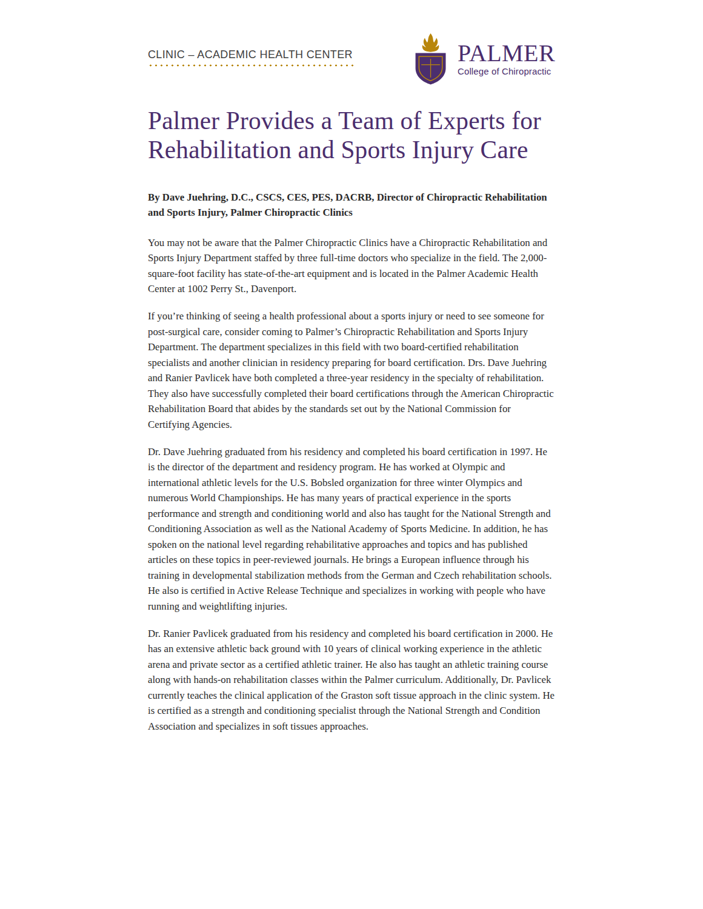CLINIC – ACADEMIC HEALTH CENTER
PALMER College of Chiropractic
Palmer Provides a Team of Experts for Rehabilitation and Sports Injury Care
By Dave Juehring, D.C., CSCS, CES, PES, DACRB, Director of Chiropractic Rehabilitation and Sports Injury, Palmer Chiropractic Clinics
You may not be aware that the Palmer Chiropractic Clinics have a Chiropractic Rehabilitation and Sports Injury Department staffed by three full-time doctors who specialize in the field. The 2,000-square-foot facility has state-of-the-art equipment and is located in the Palmer Academic Health Center at 1002 Perry St., Davenport.
If you’re thinking of seeing a health professional about a sports injury or need to see someone for post-surgical care, consider coming to Palmer’s Chiropractic Rehabilitation and Sports Injury Department. The department specializes in this field with two board-certified rehabilitation specialists and another clinician in residency preparing for board certification. Drs. Dave Juehring and Ranier Pavlicek have both completed a three-year residency in the specialty of rehabilitation. They also have successfully completed their board certifications through the American Chiropractic Rehabilitation Board that abides by the standards set out by the National Commission for Certifying Agencies.
Dr. Dave Juehring graduated from his residency and completed his board certification in 1997. He is the director of the department and residency program. He has worked at Olympic and international athletic levels for the U.S. Bobsled organization for three winter Olympics and numerous World Championships. He has many years of practical experience in the sports performance and strength and conditioning world and also has taught for the National Strength and Conditioning Association as well as the National Academy of Sports Medicine. In addition, he has spoken on the national level regarding rehabilitative approaches and topics and has published articles on these topics in peer-reviewed journals. He brings a European influence through his training in developmental stabilization methods from the German and Czech rehabilitation schools. He also is certified in Active Release Technique and specializes in working with people who have running and weightlifting injuries.
Dr. Ranier Pavlicek graduated from his residency and completed his board certification in 2000. He has an extensive athletic back ground with 10 years of clinical working experience in the athletic arena and private sector as a certified athletic trainer. He also has taught an athletic training course along with hands-on rehabilitation classes within the Palmer curriculum. Additionally, Dr. Pavlicek currently teaches the clinical application of the Graston soft tissue approach in the clinic system. He is certified as a strength and conditioning specialist through the National Strength and Condition Association and specializes in soft tissues approaches.